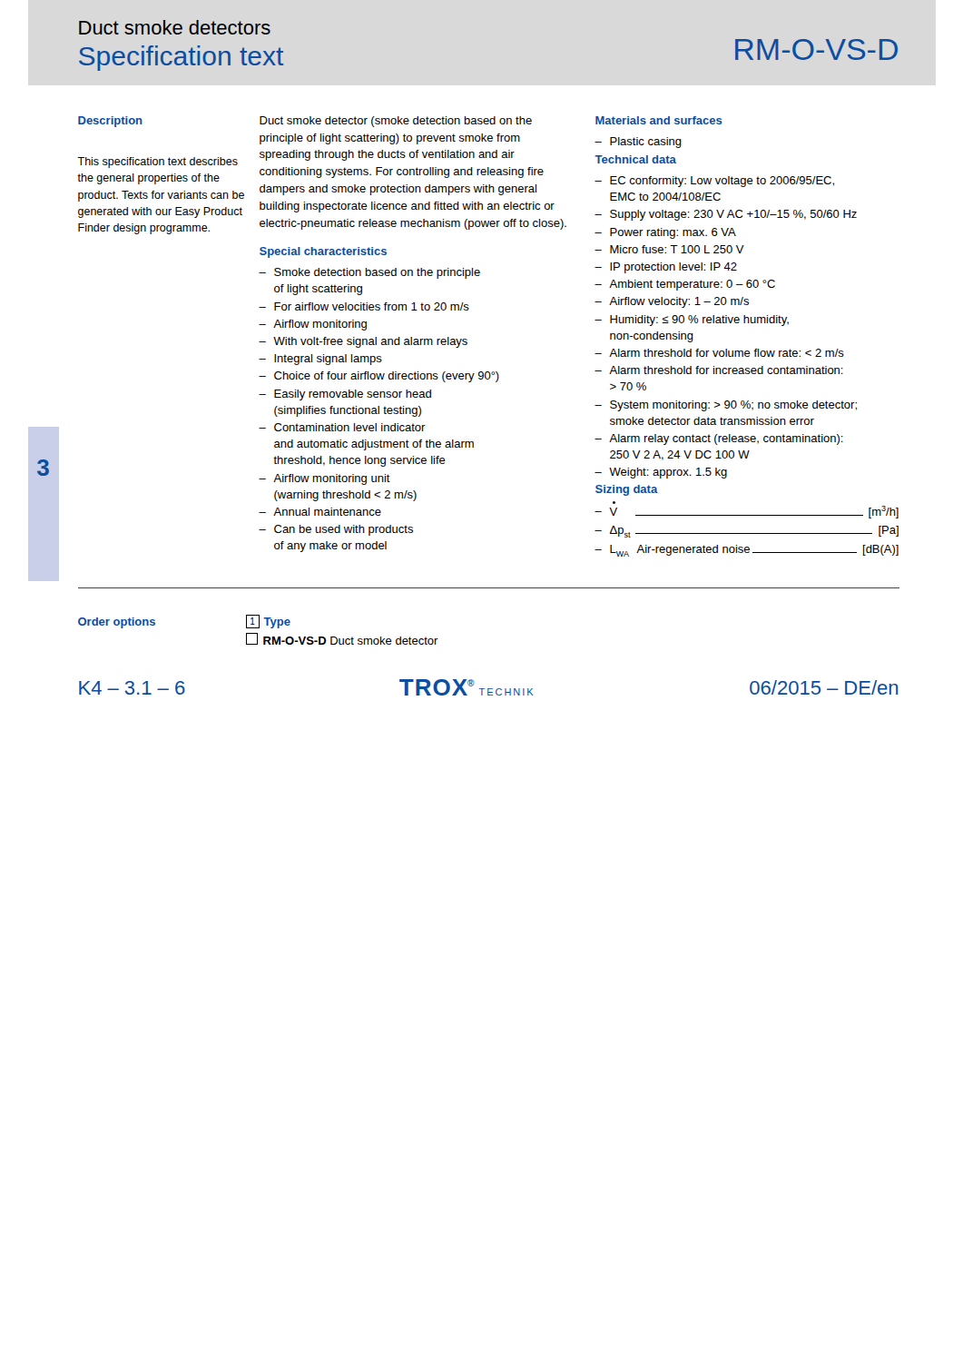Duct smoke detectors
Specification text
RM-O-VS-D
3
Description
This specification text describes the general properties of the product. Texts for variants can be generated with our Easy Product Finder design programme.
Duct smoke detector (smoke detection based on the principle of light scattering) to prevent smoke from spreading through the ducts of ventilation and air conditioning systems. For controlling and releasing fire dampers and smoke protection dampers with general building inspectorate licence and fitted with an electric or electric-pneumatic release mechanism (power off to close).
Special characteristics
Smoke detection based on the principleof light scattering
For airflow velocities from 1 to 20 m/s
Airflow monitoring
With volt-free signal and alarm relays
Integral signal lamps
Choice of four airflow directions (every 90°)
Easily removable sensor head(simplifies functional testing)
Contamination level indicatorand automatic adjustment of the alarm threshold, hence long service life
Airflow monitoring unit(warning threshold < 2 m/s)
Annual maintenance
Can be used with productsof any make or model
Materials and surfaces
Plastic casing
Technical data
EC conformity: Low voltage to 2006/95/EC,EMC to 2004/108/EC
Supply voltage: 230 V AC +10/–15 %, 50/60 Hz
Power rating: max. 6 VA
Micro fuse: T 100 L 250 V
IP protection level: IP 42
Ambient temperature: 0 – 60 °C
Airflow velocity: 1 – 20 m/s
Humidity: ≤ 90 % relative humidity,non-condensing
Alarm threshold for volume flow rate: < 2 m/s
Alarm threshold for increased contamination:> 70 %
System monitoring: > 90 %; no smoke detector;smoke detector data transmission error
Alarm relay contact (release, contamination):250 V 2 A, 24 V DC 100 W
Weight: approx. 1.5 kg
Sizing data
V [m3/h]
Δpst [Pa]
LWA Air-regenerated noise [dB(A)]
Order options
1 Type
RM-O-VS-D Duct smoke detector
K4 – 3.1 – 6
TROX®TECHNIK
06/2015 – DE/en